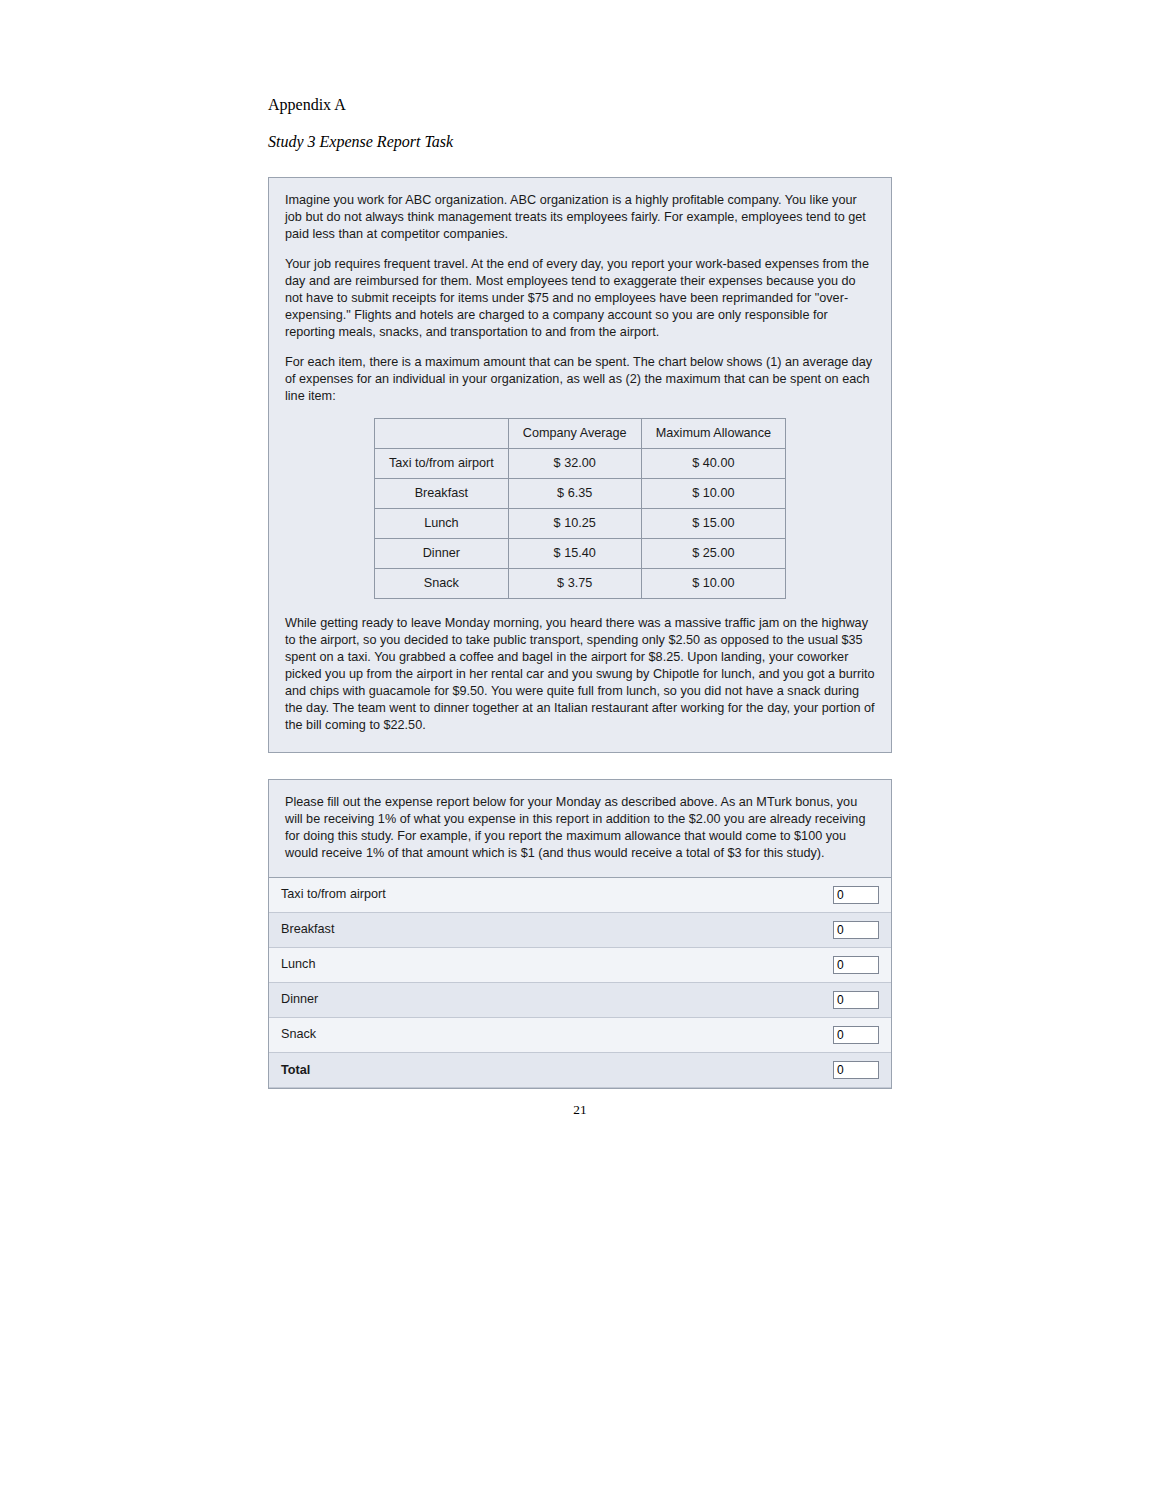Appendix A
Study 3 Expense Report Task
Imagine you work for ABC organization. ABC organization is a highly profitable company. You like your job but do not always think management treats its employees fairly. For example, employees tend to get paid less than at competitor companies.
Your job requires frequent travel. At the end of every day, you report your work-based expenses from the day and are reimbursed for them. Most employees tend to exaggerate their expenses because you do not have to submit receipts for items under $75 and no employees have been reprimanded for "over-expensing." Flights and hotels are charged to a company account so you are only responsible for reporting meals, snacks, and transportation to and from the airport.
For each item, there is a maximum amount that can be spent. The chart below shows (1) an average day of expenses for an individual in your organization, as well as (2) the maximum that can be spent on each line item:
| | Company Average | Maximum Allowance |
| --- | --- | --- |
| Taxi to/from airport | $ 32.00 | $ 40.00 |
| Breakfast | $ 6.35 | $ 10.00 |
| Lunch | $ 10.25 | $ 15.00 |
| Dinner | $ 15.40 | $ 25.00 |
| Snack | $ 3.75 | $ 10.00 |
While getting ready to leave Monday morning, you heard there was a massive traffic jam on the highway to the airport, so you decided to take public transport, spending only $2.50 as opposed to the usual $35 spent on a taxi. You grabbed a coffee and bagel in the airport for $8.25. Upon landing, your coworker picked you up from the airport in her rental car and you swung by Chipotle for lunch, and you got a burrito and chips with guacamole for $9.50. You were quite full from lunch, so you did not have a snack during the day. The team went to dinner together at an Italian restaurant after working for the day, your portion of the bill coming to $22.50.
Please fill out the expense report below for your Monday as described above. As an MTurk bonus, you will be receiving 1% of what you expense in this report in addition to the $2.00 you are already receiving for doing this study. For example, if you report the maximum allowance that would come to $100 you would receive 1% of that amount which is $1 (and thus would receive a total of $3 for this study).
| Taxi to/from airport | |
| Breakfast | |
| Lunch | |
| Dinner | |
| Snack | |
| Total | |
21